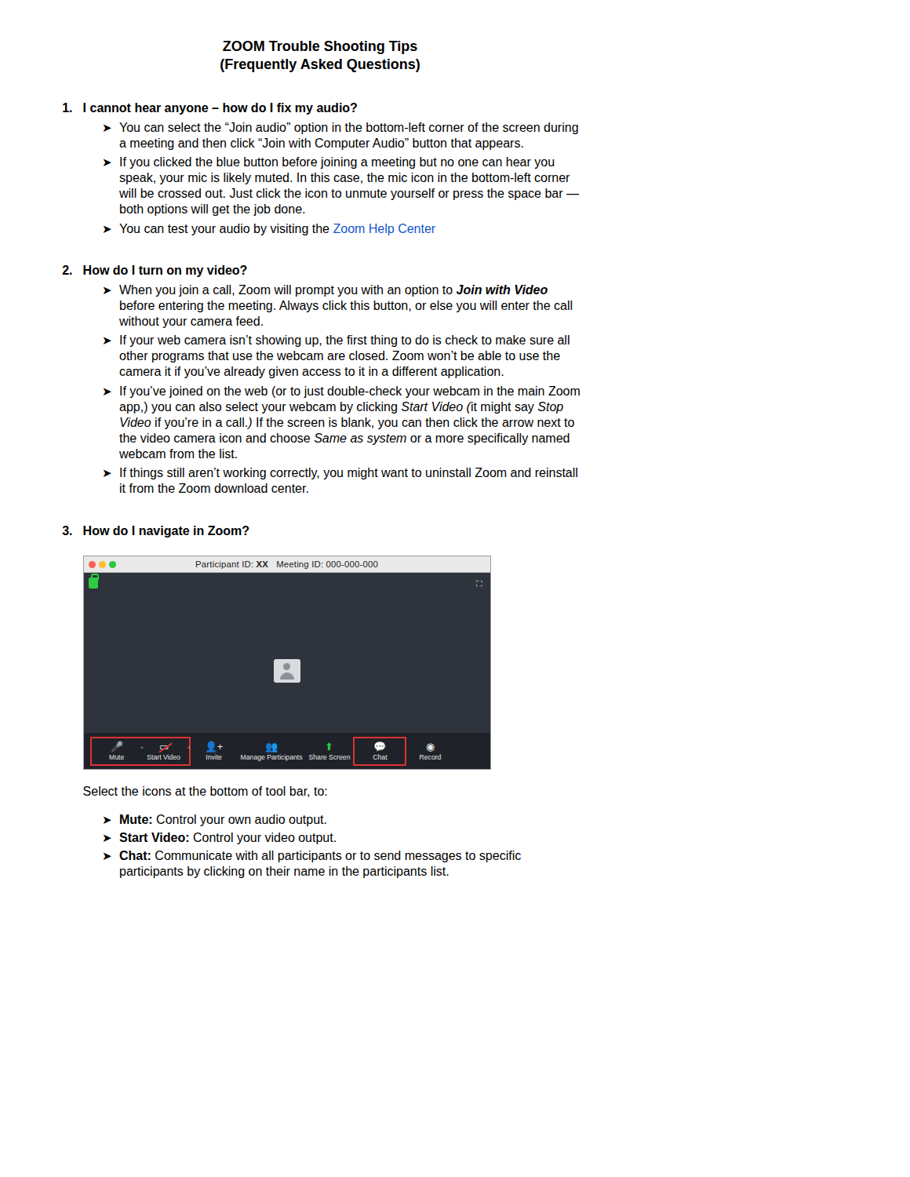ZOOM Trouble Shooting Tips(Frequently Asked Questions)
I cannot hear anyone – how do I fix my audio?
You can select the “Join audio” option in the bottom-left corner of the screen during a meeting and then click “Join with Computer Audio” button that appears.
If you clicked the blue button before joining a meeting but no one can hear you speak, your mic is likely muted. In this case, the mic icon in the bottom-left corner will be crossed out. Just click the icon to unmute yourself or press the space bar — both options will get the job done.
You can test your audio by visiting the Zoom Help Center
How do I turn on my video?
When you join a call, Zoom will prompt you with an option to Join with Video before entering the meeting. Always click this button, or else you will enter the call without your camera feed.
If your web camera isn’t showing up, the first thing to do is check to make sure all other programs that use the webcam are closed. Zoom won’t be able to use the camera it if you’ve already given access to it in a different application.
If you’ve joined on the web (or to just double-check your webcam in the main Zoom app,) you can also select your webcam by clicking Start Video (it might say Stop Video if you’re in a call.) If the screen is blank, you can then click the arrow next to the video camera icon and choose Same as system or a more specifically named webcam from the list.
If things still aren’t working correctly, you might want to uninstall Zoom and reinstall it from the Zoom download center.
How do I navigate in Zoom?
Participant ID: XX Meeting ID: 000-000-000
⛶
🎤 Mute ^
▭ Start Video ^
👤+ Invite
👥 Manage Participants
⬆ Share Screen
💬 Chat
◉ Record
Select the icons at the bottom of tool bar, to:
Mute: Control your own audio output.
Start Video: Control your video output.
Chat: Communicate with all participants or to send messages to specific participants by clicking on their name in the participants list.